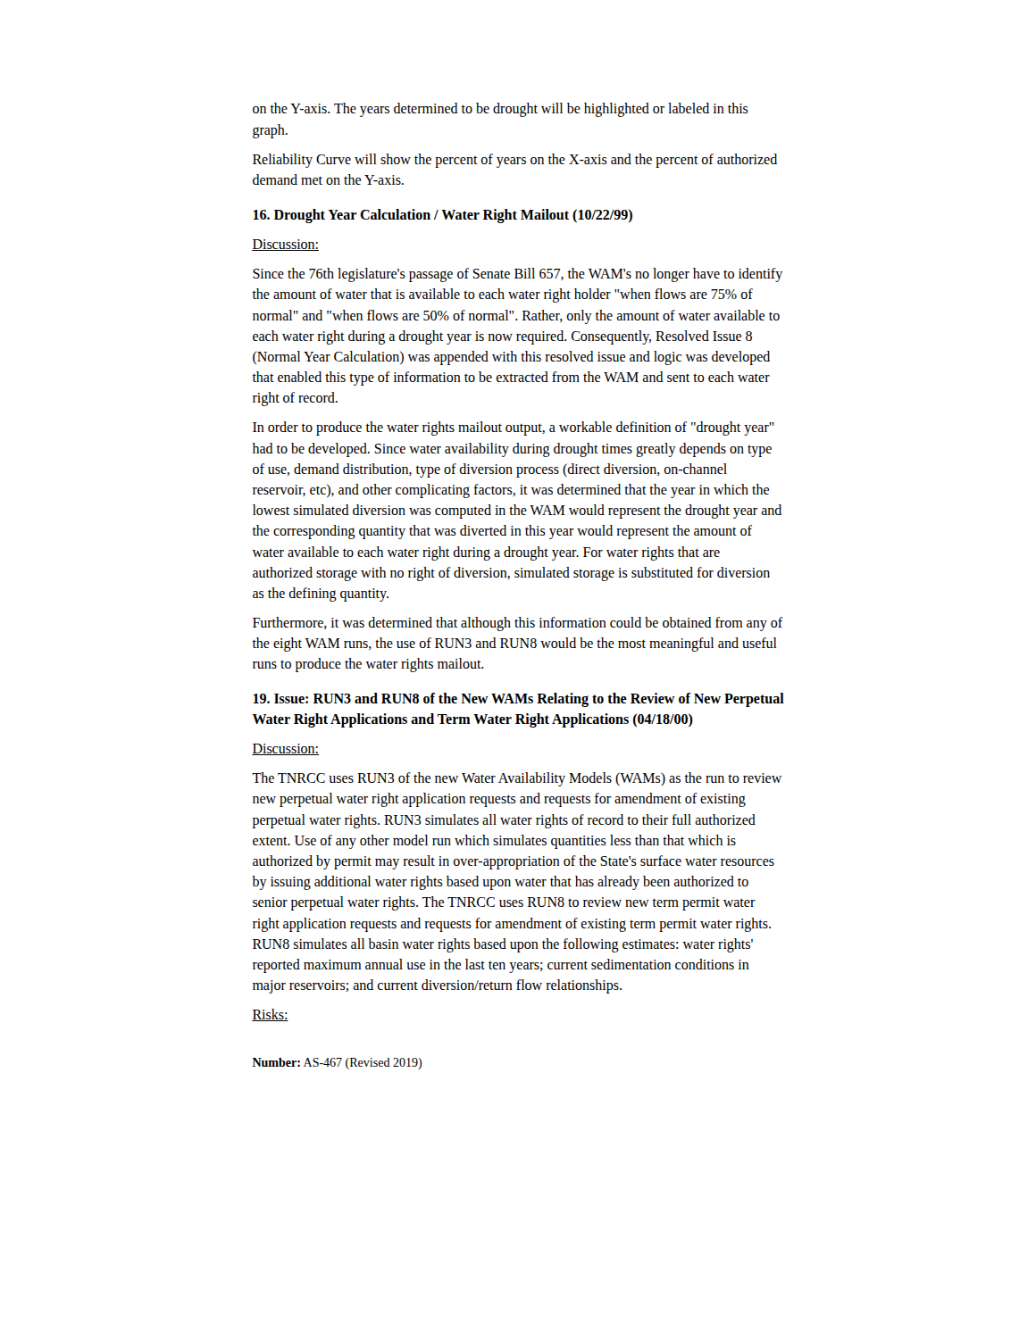on the Y-axis. The years determined to be drought will be highlighted or labeled in this graph.
Reliability Curve will show the percent of years on the X-axis and the percent of authorized demand met on the Y-axis.
16. Drought Year Calculation / Water Right Mailout (10/22/99)
Discussion:
Since the 76th legislature's passage of Senate Bill 657, the WAM's no longer have to identify the amount of water that is available to each water right holder "when flows are 75% of normal" and "when flows are 50% of normal". Rather, only the amount of water available to each water right during a drought year is now required. Consequently, Resolved Issue 8 (Normal Year Calculation) was appended with this resolved issue and logic was developed that enabled this type of information to be extracted from the WAM and sent to each water right of record.
In order to produce the water rights mailout output, a workable definition of "drought year" had to be developed. Since water availability during drought times greatly depends on type of use, demand distribution, type of diversion process (direct diversion, on-channel reservoir, etc), and other complicating factors, it was determined that the year in which the lowest simulated diversion was computed in the WAM would represent the drought year and the corresponding quantity that was diverted in this year would represent the amount of water available to each water right during a drought year. For water rights that are authorized storage with no right of diversion, simulated storage is substituted for diversion as the defining quantity.
Furthermore, it was determined that although this information could be obtained from any of the eight WAM runs, the use of RUN3 and RUN8 would be the most meaningful and useful runs to produce the water rights mailout.
19. Issue: RUN3 and RUN8 of the New WAMs Relating to the Review of New Perpetual Water Right Applications and Term Water Right Applications (04/18/00)
Discussion:
The TNRCC uses RUN3 of the new Water Availability Models (WAMs) as the run to review new perpetual water right application requests and requests for amendment of existing perpetual water rights. RUN3 simulates all water rights of record to their full authorized extent. Use of any other model run which simulates quantities less than that which is authorized by permit may result in over-appropriation of the State's surface water resources by issuing additional water rights based upon water that has already been authorized to senior perpetual water rights. The TNRCC uses RUN8 to review new term permit water right application requests and requests for amendment of existing term permit water rights. RUN8 simulates all basin water rights based upon the following estimates: water rights' reported maximum annual use in the last ten years; current sedimentation conditions in major reservoirs; and current diversion/return flow relationships.
Risks:
Number: AS-467 (Revised 2019)